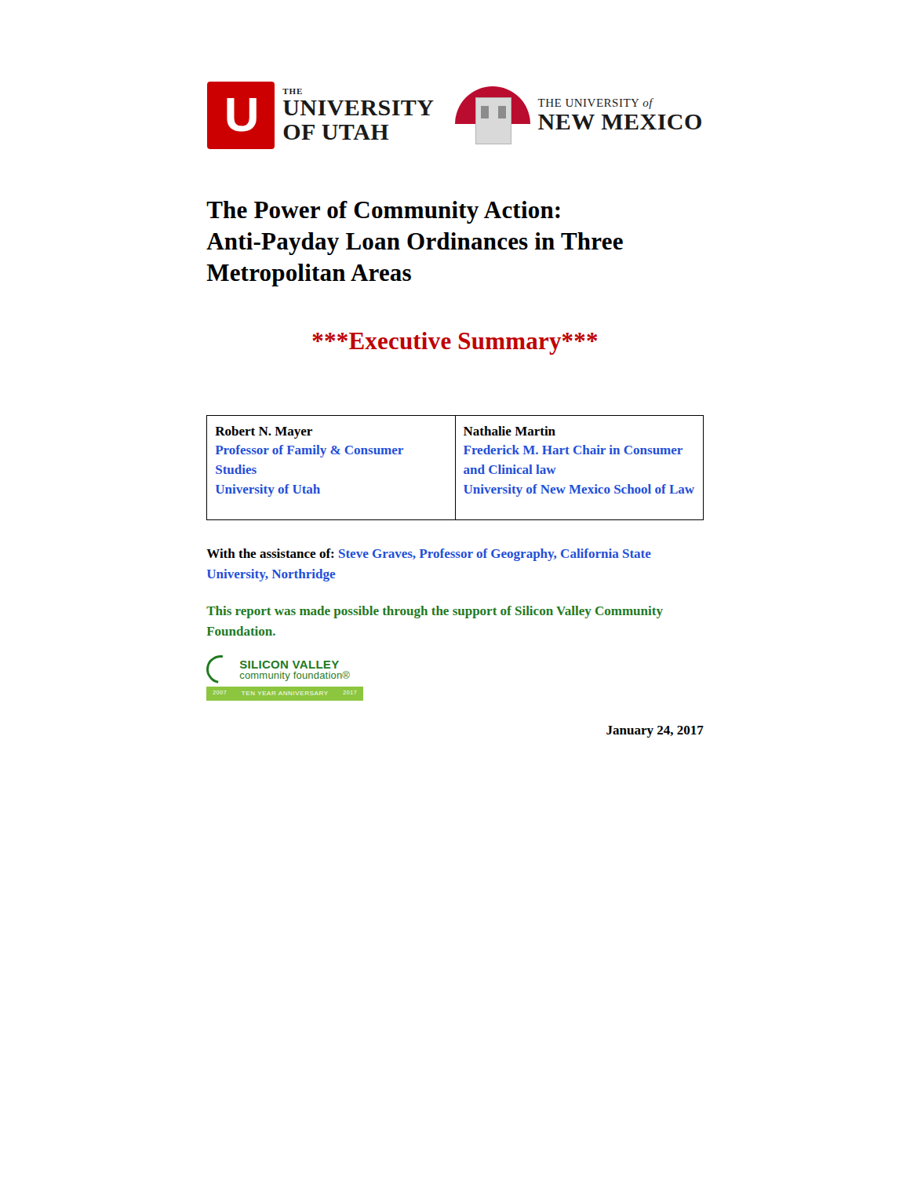THE UNIVERSITY OF UTAH
THE UNIVERSITY of NEW MEXICO
The Power of Community Action:
Anti-Payday Loan Ordinances in Three
Metropolitan Areas
***Executive Summary***
| Robert N. Mayer Professor of Family & Consumer Studies University of Utah | Nathalie Martin Frederick M. Hart Chair in Consumer and Clinical law University of New Mexico School of Law |
With the assistance of: Steve Graves, Professor of Geography, California State University, Northridge
This report was made possible through the support of Silicon Valley Community Foundation.
SILICON VALLEY community foundation®
2007 TEN YEAR ANNIVERSARY 2017
January 24, 2017